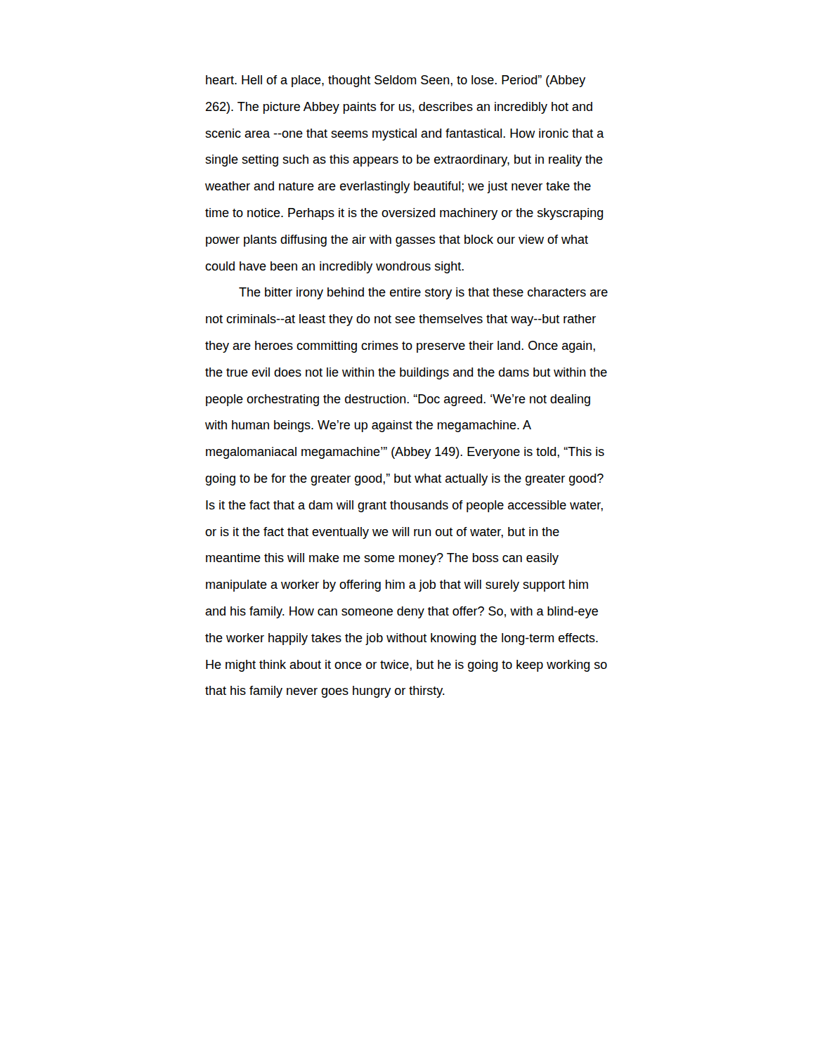heart. Hell of a place, thought Seldom Seen, to lose. Period” (Abbey 262). The picture Abbey paints for us, describes an incredibly hot and scenic area --one that seems mystical and fantastical. How ironic that a single setting such as this appears to be extraordinary, but in reality the weather and nature are everlastingly beautiful; we just never take the time to notice. Perhaps it is the oversized machinery or the skyscraping power plants diffusing the air with gasses that block our view of what could have been an incredibly wondrous sight.
The bitter irony behind the entire story is that these characters are not criminals--at least they do not see themselves that way--but rather they are heroes committing crimes to preserve their land. Once again, the true evil does not lie within the buildings and the dams but within the people orchestrating the destruction. “Doc agreed. ‘We’re not dealing with human beings. We’re up against the megamachine. A megalomaniacal megamachine’” (Abbey 149). Everyone is told, “This is going to be for the greater good,” but what actually is the greater good? Is it the fact that a dam will grant thousands of people accessible water, or is it the fact that eventually we will run out of water, but in the meantime this will make me some money? The boss can easily manipulate a worker by offering him a job that will surely support him and his family. How can someone deny that offer? So, with a blind-eye the worker happily takes the job without knowing the long-term effects. He might think about it once or twice, but he is going to keep working so that his family never goes hungry or thirsty.